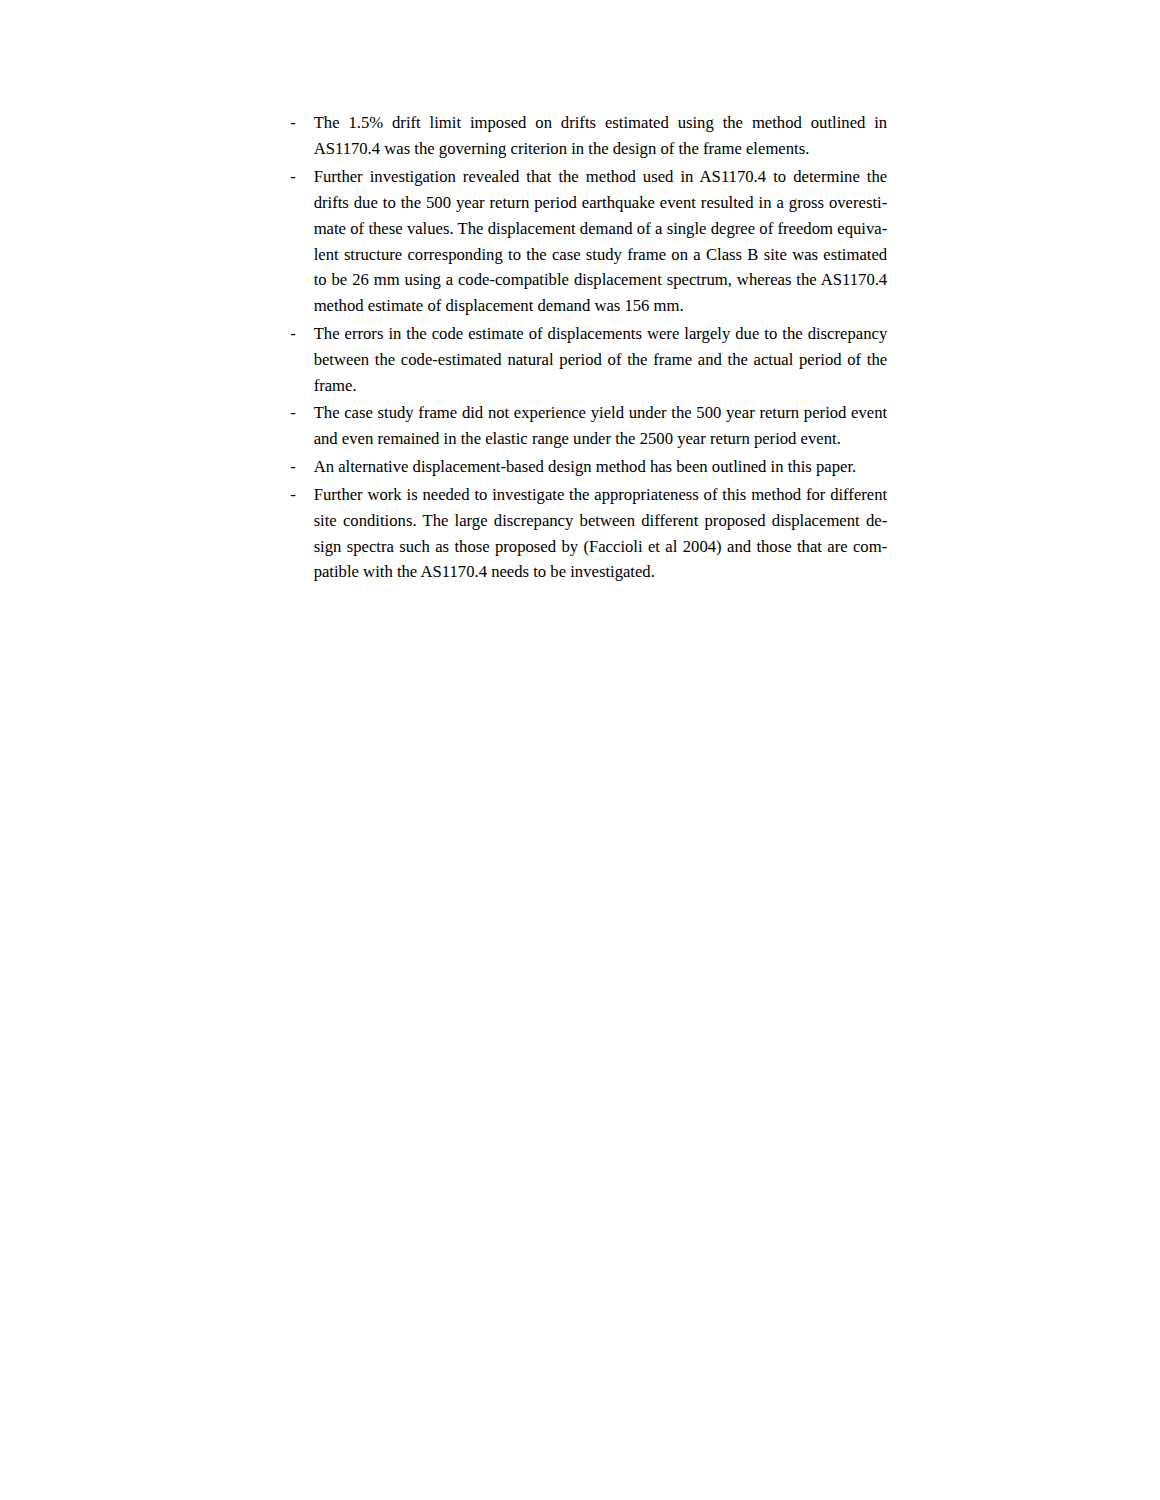The 1.5% drift limit imposed on drifts estimated using the method outlined in AS1170.4 was the governing criterion in the design of the frame elements.
Further investigation revealed that the method used in AS1170.4 to determine the drifts due to the 500 year return period earthquake event resulted in a gross overestimate of these values. The displacement demand of a single degree of freedom equivalent structure corresponding to the case study frame on a Class B site was estimated to be 26 mm using a code-compatible displacement spectrum, whereas the AS1170.4 method estimate of displacement demand was 156 mm.
The errors in the code estimate of displacements were largely due to the discrepancy between the code-estimated natural period of the frame and the actual period of the frame.
The case study frame did not experience yield under the 500 year return period event and even remained in the elastic range under the 2500 year return period event.
An alternative displacement-based design method has been outlined in this paper.
Further work is needed to investigate the appropriateness of this method for different site conditions. The large discrepancy between different proposed displacement design spectra such as those proposed by (Faccioli et al 2004) and those that are compatible with the AS1170.4 needs to be investigated.